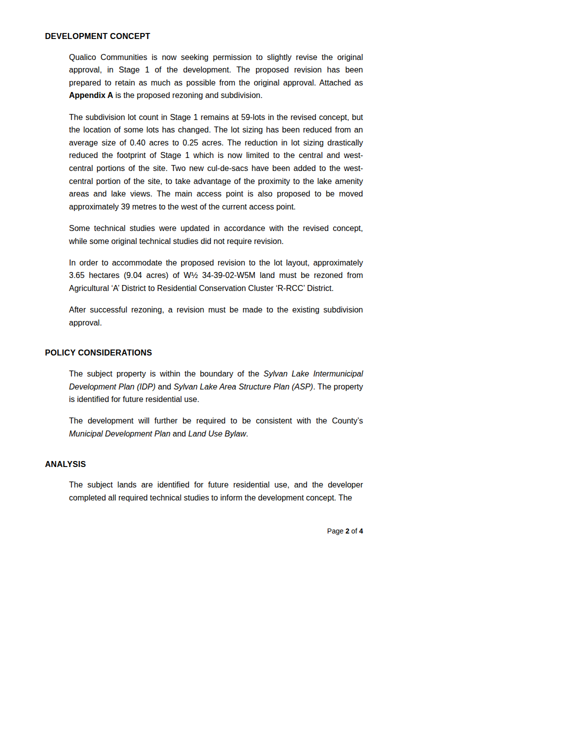Development Concept
Qualico Communities is now seeking permission to slightly revise the original approval, in Stage 1 of the development. The proposed revision has been prepared to retain as much as possible from the original approval. Attached as Appendix A is the proposed rezoning and subdivision.
The subdivision lot count in Stage 1 remains at 59-lots in the revised concept, but the location of some lots has changed. The lot sizing has been reduced from an average size of 0.40 acres to 0.25 acres. The reduction in lot sizing drastically reduced the footprint of Stage 1 which is now limited to the central and west-central portions of the site. Two new cul-de-sacs have been added to the west-central portion of the site, to take advantage of the proximity to the lake amenity areas and lake views. The main access point is also proposed to be moved approximately 39 metres to the west of the current access point.
Some technical studies were updated in accordance with the revised concept, while some original technical studies did not require revision.
In order to accommodate the proposed revision to the lot layout, approximately 3.65 hectares (9.04 acres) of W½ 34-39-02-W5M land must be rezoned from Agricultural ‘A’ District to Residential Conservation Cluster ‘R-RCC’ District.
After successful rezoning, a revision must be made to the existing subdivision approval.
Policy Considerations
The subject property is within the boundary of the Sylvan Lake Intermunicipal Development Plan (IDP) and Sylvan Lake Area Structure Plan (ASP). The property is identified for future residential use.
The development will further be required to be consistent with the County’s Municipal Development Plan and Land Use Bylaw.
Analysis
The subject lands are identified for future residential use, and the developer completed all required technical studies to inform the development concept. The
Page 2 of 4